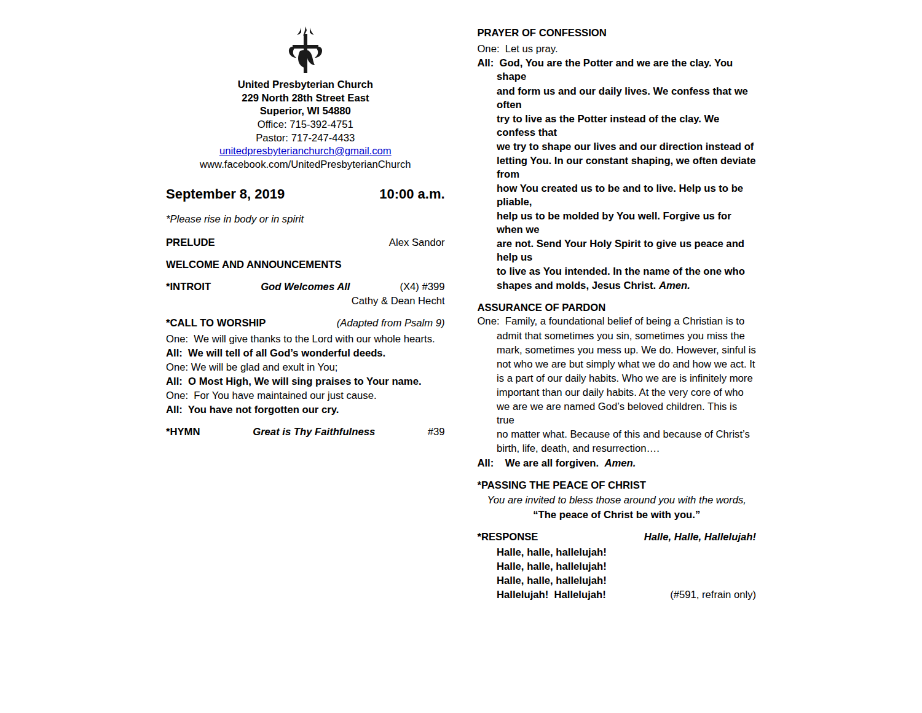United Presbyterian Church
229 North 28th Street East
Superior, WI 54880
Office: 715-392-4751
Pastor: 717-247-4433
unitedpresbyterianchurch@gmail.com
www.facebook.com/UnitedPresbyterianChurch
September 8, 2019 10:00 a.m.
*Please rise in body or in spirit
PRELUDE Alex Sandor
WELCOME AND ANNOUNCEMENTS
*INTROIT God Welcomes All (X4) #399
Cathy & Dean Hecht
*CALL TO WORSHIP (Adapted from Psalm 9)
One: We will give thanks to the Lord with our whole hearts.
All: We will tell of all God’s wonderful deeds.
One: We will be glad and exult in You;
All: O Most High, We will sing praises to Your name.
One: For You have maintained our just cause.
All: You have not forgotten our cry.
*HYMN Great is Thy Faithfulness #39
PRAYER OF CONFESSION
One: Let us pray.
All: God, You are the Potter and we are the clay. You shape
and form us and our daily lives. We confess that we often
try to live as the Potter instead of the clay. We confess that
we try to shape our lives and our direction instead of
letting You. In our constant shaping, we often deviate from
how You created us to be and to live. Help us to be pliable,
help us to be molded by You well. Forgive us for when we
are not. Send Your Holy Spirit to give us peace and help us
to live as You intended. In the name of the one who
shapes and molds, Jesus Christ. Amen.
ASSURANCE OF PARDON
One: Family, a foundational belief of being a Christian is to
admit that sometimes you sin, sometimes you miss the
mark, sometimes you mess up. We do. However, sinful is
not who we are but simply what we do and how we act. It
is a part of our daily habits. Who we are is infinitely more
important than our daily habits. At the very core of who
we are we are named God’s beloved children. This is true
no matter what. Because of this and because of Christ’s
birth, life, death, and resurrection….
All: We are all forgiven. Amen.
*PASSING THE PEACE OF CHRIST
You are invited to bless those around you with the words,
“The peace of Christ be with you.”
*RESPONSE Halle, Halle, Hallelujah!
Halle, halle, hallelujah!
Halle, halle, hallelujah!
Halle, halle, hallelujah!
Hallelujah! Hallelujah!(#591, refrain only)